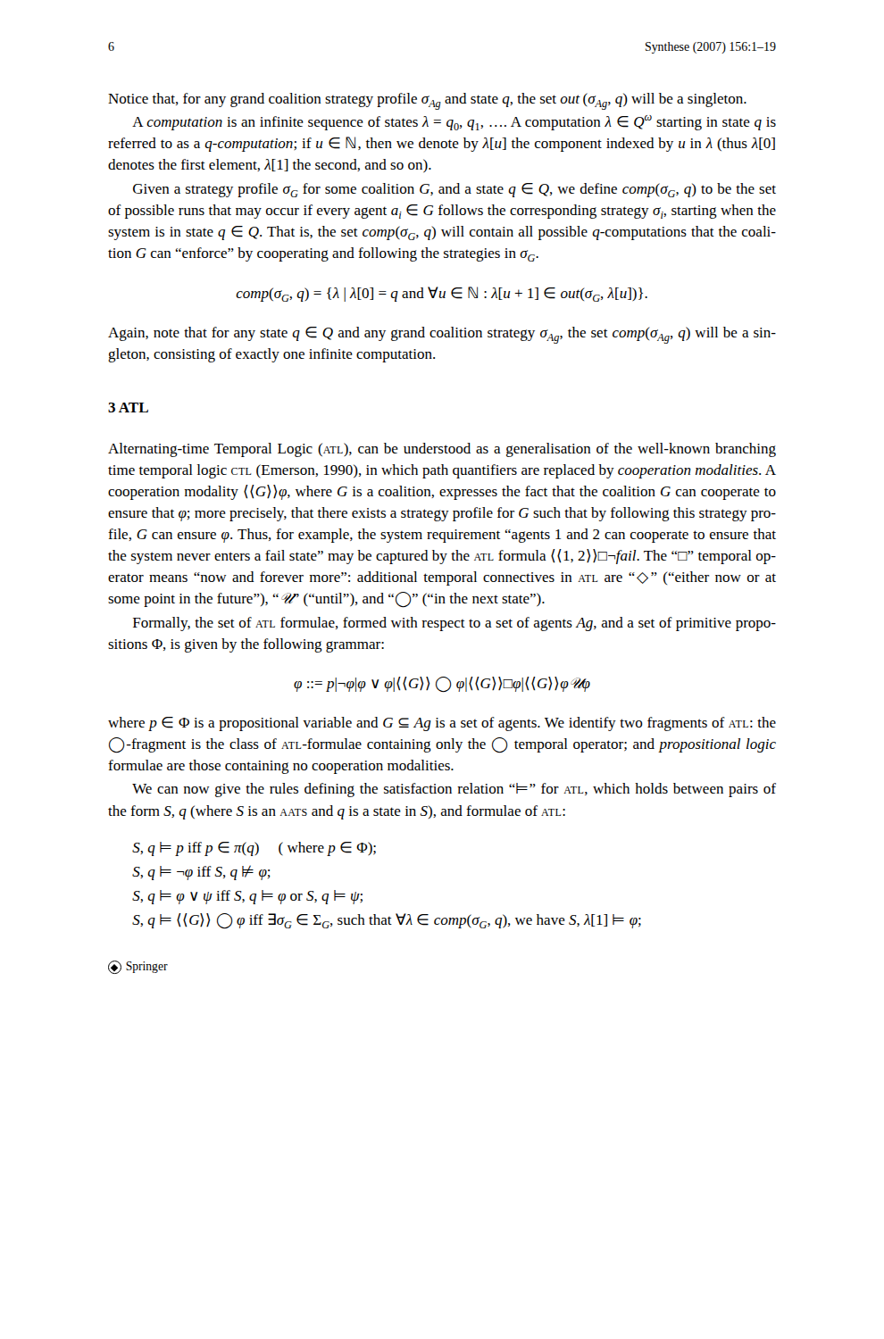6 Synthese (2007) 156:1–19
Notice that, for any grand coalition strategy profile σAg and state q, the set out (σAg, q) will be a singleton.
A computation is an infinite sequence of states λ = q0, q1, …. A computation λ ∈ Qω starting in state q is referred to as a q-computation; if u ∈ ℕ, then we denote by λ[u] the component indexed by u in λ (thus λ[0] denotes the first element, λ[1] the second, and so on).
Given a strategy profile σG for some coalition G, and a state q ∈ Q, we define comp(σG, q) to be the set of possible runs that may occur if every agent ai ∈ G follows the corresponding strategy σi, starting when the system is in state q ∈ Q. That is, the set comp(σG, q) will contain all possible q-computations that the coalition G can “enforce” by cooperating and following the strategies in σG.
comp(σG, q) = {λ | λ[0] = q and ∀u ∈ ℕ : λ[u + 1] ∈ out(σG, λ[u])}.
Again, note that for any state q ∈ Q and any grand coalition strategy σAg, the set comp(σAg, q) will be a singleton, consisting of exactly one infinite computation.
3 ATL
Alternating-time Temporal Logic (atl), can be understood as a generalisation of the well-known branching time temporal logic ctl (Emerson, 1990), in which path quantifiers are replaced by cooperation modalities. A cooperation modality ⟨⟨G⟩⟩φ, where G is a coalition, expresses the fact that the coalition G can cooperate to ensure that φ; more precisely, that there exists a strategy profile for G such that by following this strategy profile, G can ensure φ. Thus, for example, the system requirement “agents 1 and 2 can cooperate to ensure that the system never enters a fail state” may be captured by the atl formula ⟨⟨1, 2⟩⟩□¬fail. The “□” temporal operator means “now and forever more”: additional temporal connectives in atl are “◇” (“either now or at some point in the future”), “𝒰” (“until”), and “◯” (“in the next state”).
Formally, the set of atl formulae, formed with respect to a set of agents Ag, and a set of primitive propositions Φ, is given by the following grammar:
φ ::= p|¬φ|φ ∨ φ|⟨⟨G⟩⟩ ◯ φ|⟨⟨G⟩⟩□φ|⟨⟨G⟩⟩φ𝒰φ
where p ∈ Φ is a propositional variable and G ⊆ Ag is a set of agents. We identify two fragments of atl: the ◯-fragment is the class of atl-formulae containing only the ◯ temporal operator; and propositional logic formulae are those containing no cooperation modalities.
We can now give the rules defining the satisfaction relation “⊨” for atl, which holds between pairs of the form S, q (where S is an aats and q is a state in S), and formulae of atl:
S, q ⊨ p iff p ∈ π(q) ( where p ∈ Φ);
S, q ⊨ ¬φ iff S, q ⊭ φ;
S, q ⊨ φ ∨ ψ iff S, q ⊨ φ or S, q ⊨ ψ;
S, q ⊨ ⟨⟨G⟩⟩ ◯ φ iff ∃σG ∈ ΣG, such that ∀λ ∈ comp(σG, q), we have S, λ[1] ⊨ φ;
Springer